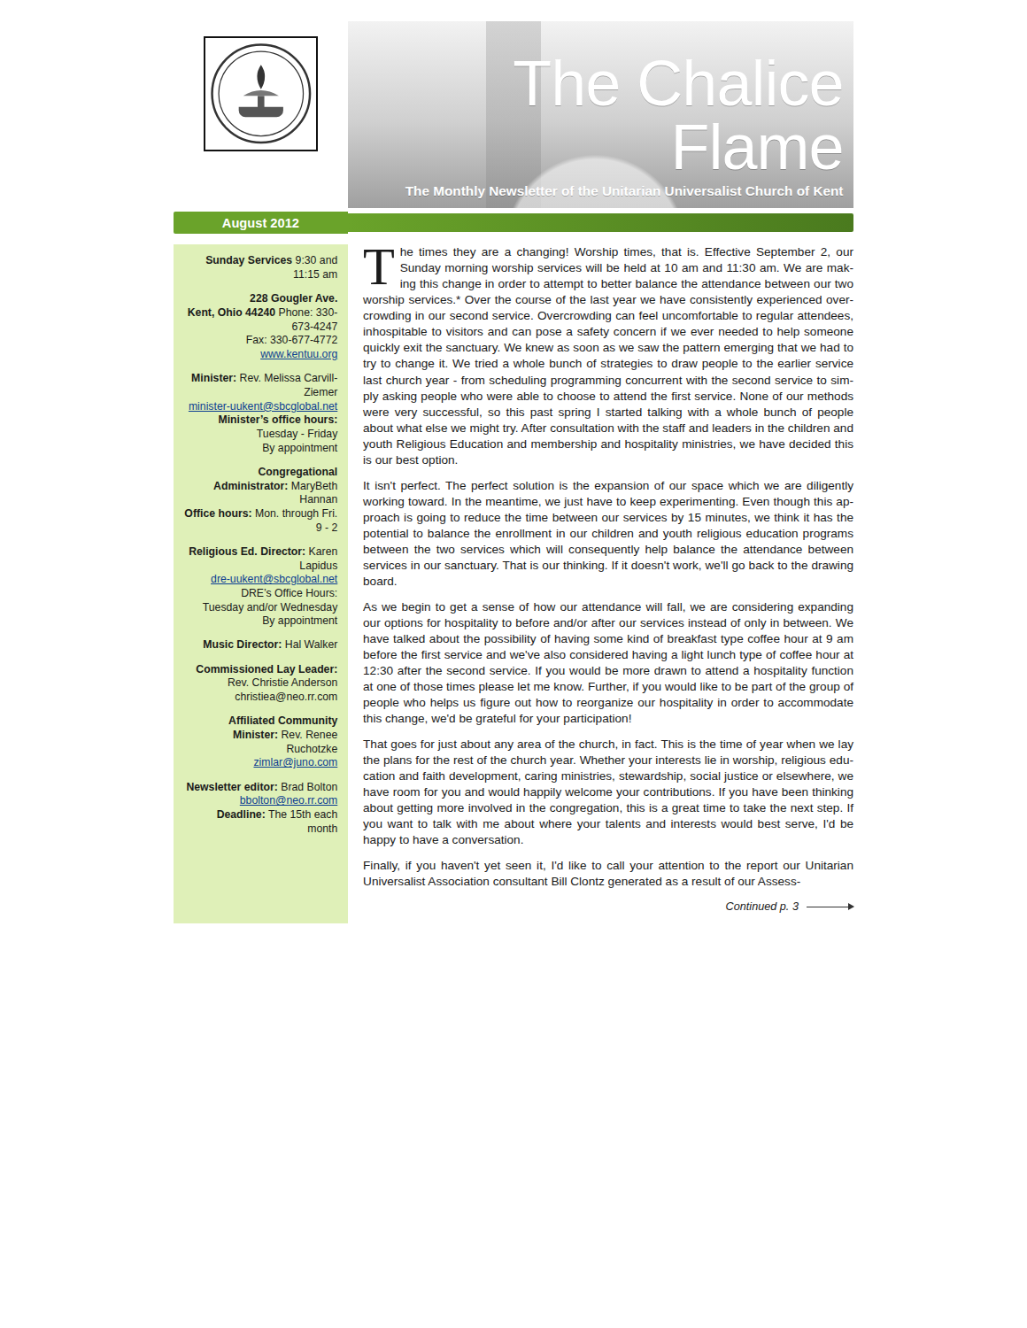The Chalice Flame
The Monthly Newsletter of the Unitarian Universalist Church of Kent
August 2012
Sunday Services 9:30 and 11:15 am
228 Gougler Ave.
Kent, Ohio 44240 Phone: 330-673-4247
Fax: 330-677-4772
www.kentuu.org
Minister: Rev. Melissa Carvill-Ziemer
minister-uukent@sbcglobal.net
Minister’s office hours: Tuesday - Friday
By appointment
Congregational Administrator: MaryBeth Hannan
Office hours: Mon. through Fri. 9 - 2
Religious Ed. Director: Karen Lapidus
dre-uukent@sbcglobal.net
DRE’s Office Hours:
Tuesday and/or Wednesday
By appointment
Music Director: Hal Walker
Commissioned Lay Leader: Rev. Christie Anderson
christiea@neo.rr.com
Affiliated Community Minister: Rev. Renee Ruchotzke
zimlar@juno.com
Newsletter editor: Brad Bolton
bbolton@neo.rr.com
Deadline: The 15th each month
The times they are a changing! Worship times, that is. Effective September 2, our Sunday morning worship services will be held at 10 am and 11:30 am. We are making this change in order to attempt to better balance the attendance between our two worship services.* Over the course of the last year we have consistently experienced overcrowding in our second service. Overcrowding can feel uncomfortable to regular attendees, inhospitable to visitors and can pose a safety concern if we ever needed to help someone quickly exit the sanctuary. We knew as soon as we saw the pattern emerging that we had to try to change it. We tried a whole bunch of strategies to draw people to the earlier service last church year - from scheduling programming concurrent with the second service to simply asking people who were able to choose to attend the first service. None of our methods were very successful, so this past spring I started talking with a whole bunch of people about what else we might try. After consultation with the staff and leaders in the children and youth Religious Education and membership and hospitality ministries, we have decided this is our best option.
It isn't perfect. The perfect solution is the expansion of our space which we are diligently working toward. In the meantime, we just have to keep experimenting. Even though this approach is going to reduce the time between our services by 15 minutes, we think it has the potential to balance the enrollment in our children and youth religious education programs between the two services which will consequently help balance the attendance between services in our sanctuary. That is our thinking. If it doesn't work, we'll go back to the drawing board.
As we begin to get a sense of how our attendance will fall, we are considering expanding our options for hospitality to before and/or after our services instead of only in between. We have talked about the possibility of having some kind of breakfast type coffee hour at 9 am before the first service and we've also considered having a light lunch type of coffee hour at 12:30 after the second service. If you would be more drawn to attend a hospitality function at one of those times please let me know. Further, if you would like to be part of the group of people who helps us figure out how to reorganize our hospitality in order to accommodate this change, we'd be grateful for your participation!
That goes for just about any area of the church, in fact. This is the time of year when we lay the plans for the rest of the church year. Whether your interests lie in worship, religious education and faith development, caring ministries, stewardship, social justice or elsewhere, we have room for you and would happily welcome your contributions. If you have been thinking about getting more involved in the congregation, this is a great time to take the next step. If you want to talk with me about where your talents and interests would best serve, I'd be happy to have a conversation.
Finally, if you haven't yet seen it, I'd like to call your attention to the report our Unitarian Universalist Association consultant Bill Clontz generated as a result of our Assess-
Continued p. 3